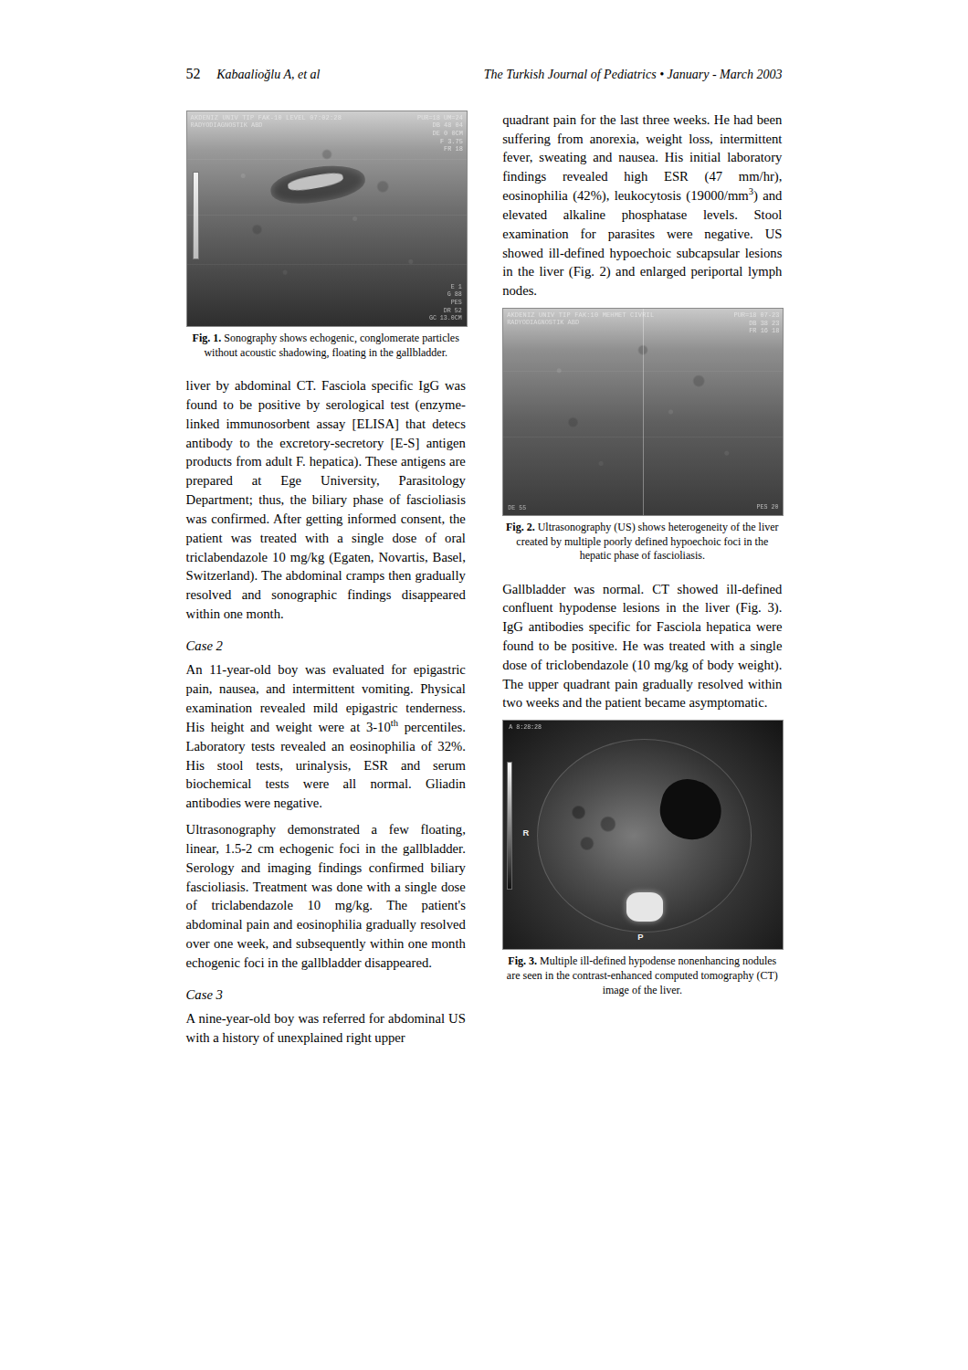52 Kabaalioğlu A, et al
The Turkish Journal of Pediatrics • January - March 2003
AKDENIZ UNIV TIP FAK-10 LEVEL 07:02:28
RADYODIAGNOSTIK ABD
PUR=18 UM=24
DB 48 04
DE 0 0CM
F 3.75
FR 18
E 1
G 88
PES
DR 52
GC 13.0CM
Fig. 1. Sonography shows echogenic, conglomerate particles without acoustic shadowing, floating in the gallbladder.
liver by abdominal CT. Fasciola specific IgG was found to be positive by serological test (enzyme-linked immunosorbent assay [ELISA] that detecs antibody to the excretory-secretory [E-S] antigen products from adult F. hepatica). These antigens are prepared at Ege University, Parasitology Department; thus, the biliary phase of fascioliasis was confirmed. After getting informed consent, the patient was treated with a single dose of oral triclabendazole 10 mg/kg (Egaten, Novartis, Basel, Switzerland). The abdominal cramps then gradually resolved and sonographic findings disappeared within one month.
Case 2
An 11-year-old boy was evaluated for epigastric pain, nausea, and intermittent vomiting. Physical examination revealed mild epigastric tenderness. His height and weight were at 3-10th percentiles. Laboratory tests revealed an eosinophilia of 32%. His stool tests, urinalysis, ESR and serum biochemical tests were all normal. Gliadin antibodies were negative.
Ultrasonography demonstrated a few floating, linear, 1.5-2 cm echogenic foci in the gallbladder. Serology and imaging findings confirmed biliary fascioliasis. Treatment was done with a single dose of triclabendazole 10 mg/kg. The patient's abdominal pain and eosinophilia gradually resolved over one week, and subsequently within one month echogenic foci in the gallbladder disappeared.
Case 3
A nine-year-old boy was referred for abdominal US with a history of unexplained right upper
quadrant pain for the last three weeks. He had been suffering from anorexia, weight loss, intermittent fever, sweating and nausea. His initial laboratory findings revealed high ESR (47 mm/hr), eosinophilia (42%), leukocytosis (19000/mm3) and elevated alkaline phosphatase levels. Stool examination for parasites were negative. US showed ill-defined hypoechoic subcapsular lesions in the liver (Fig. 2) and enlarged periportal lymph nodes.
AKDENIZ UNIV TIP FAK:10 MEHMET CIVRIL
RADYODIAGNOSTIK ABD
PUR=18 07-23
DB 38 23
FR 16 18
DE 55
PES 20
Fig. 2. Ultrasonography (US) shows heterogeneity of the liver created by multiple poorly defined hypoechoic foci in the hepatic phase of fascioliasis.
Gallbladder was normal. CT showed ill-defined confluent hypodense lesions in the liver (Fig. 3). IgG antibodies specific for Fasciola hepatica were found to be positive. He was treated with a single dose of triclobendazole (10 mg/kg of body weight). The upper quadrant pain gradually resolved within two weeks and the patient became asymptomatic.
A 8:28:28
R
P
Fig. 3. Multiple ill-defined hypodense nonenhancing nodules are seen in the contrast-enhanced computed tomography (CT) image of the liver.